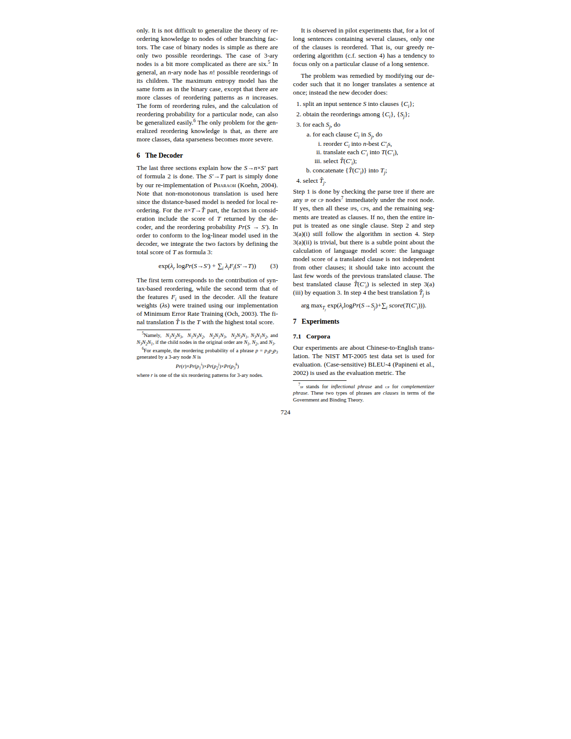only. It is not difficult to generalize the theory of reordering knowledge to nodes of other branching factors. The case of binary nodes is simple as there are only two possible reorderings. The case of 3-ary nodes is a bit more complicated as there are six.5 In general, an n-ary node has n! possible reorderings of its children. The maximum entropy model has the same form as in the binary case, except that there are more classes of reordering patterns as n increases. The form of reordering rules, and the calculation of reordering probability for a particular node, can also be generalized easily.6 The only problem for the generalized reordering knowledge is that, as there are more classes, data sparseness becomes more severe.
6 The Decoder
The last three sections explain how the S→n×S′ part of formula 2 is done. The S′→T part is simply done by our re-implementation of Pharaoh (Koehn, 2004). Note that non-monotonous translation is used here since the distance-based model is needed for local reordering. For the n×T→T̂ part, the factors in consideration include the score of T returned by the decoder, and the reordering probability Pr(S → S′). In order to conform to the log-linear model used in the decoder, we integrate the two factors by defining the total score of T as formula 3:
exp(λr logPr(S→S′) + ∑i λiFi(S′→T)) (3)
The first term corresponds to the contribution of syntax-based reordering, while the second term that of the features Fi used in the decoder. All the feature weights (λs) were trained using our implementation of Minimum Error Rate Training (Och, 2003). The final translation T̂ is the T with the highest total score.
5Namely, N1N2N3, N1N3N2, N2N1N3, N2N3N1, N3N1N2, and N3N2N1, if the child nodes in the original order are N1, N2, and N3.
6For example, the reordering probability of a phrase p = p1p2p3 generated by a 3-ary node N is
Pr(r)×Pr(p1i)×Pr(p2j)×Pr(p3k)
where r is one of the six reordering patterns for 3-ary nodes.
It is observed in pilot experiments that, for a lot of long sentences containing several clauses, only one of the clauses is reordered. That is, our greedy reordering algorithm (c.f. section 4) has a tendency to focus only on a particular clause of a long sentence.
The problem was remedied by modifying our decoder such that it no longer translates a sentence at once; instead the new decoder does:
split an input sentence S into clauses {Ci};
obtain the reorderings among {Ci}, {Sj};
for each Sj, do
for each clause Ci in Sj, do
reorder Ci into n-best C′is,
translate each C′i into T(C′i),
select T̂(C′i);
concatenate {T̂(C′i)} into Tj;
select T̂j.
Step 1 is done by checking the parse tree if there are any ip or cp nodes7 immediately under the root node. If yes, then all these ips, cps, and the remaining segments are treated as clauses. If no, then the entire input is treated as one single clause. Step 2 and step 3(a)(i) still follow the algorithm in section 4. Step 3(a)(ii) is trivial, but there is a subtle point about the calculation of language model score: the language model score of a translated clause is not independent from other clauses; it should take into account the last few words of the previous translated clause. The best translated clause T̂(C′i) is selected in step 3(a)(iii) by equation 3. In step 4 the best translation T̂j is
arg maxTj exp(λrlogPr(S→Sj)+∑i score(T(C′i))).
7 Experiments
7.1 Corpora
Our experiments are about Chinese-to-English translation. The NIST MT-2005 test data set is used for evaluation. (Case-sensitive) BLEU-4 (Papineni et al., 2002) is used as the evaluation metric. The
7ip stands for inflectional phrase and cp for complementizer phrase. These two types of phrases are clauses in terms of the Government and Binding Theory.
724